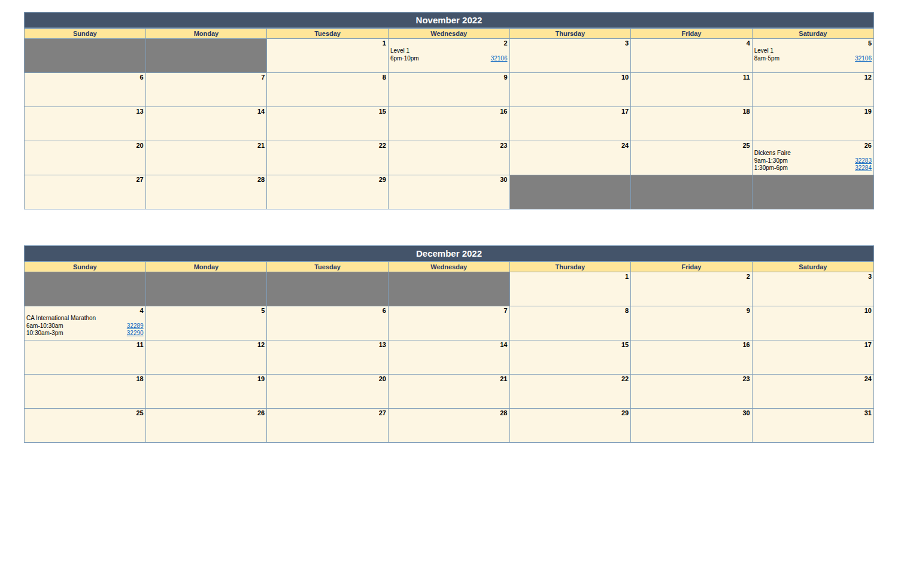November 2022
| Sunday | Monday | Tuesday | Wednesday | Thursday | Friday | Saturday |
| --- | --- | --- | --- | --- | --- | --- |
| | | 1 | 2 Level 1 6pm-10pm 32106 | 3 | 4 | 5 Level 1 8am-5pm 32106 |
| 6 | 7 | 8 | 9 | 10 | 11 | 12 |
| 13 | 14 | 15 | 16 | 17 | 18 | 19 |
| 20 | 21 | 22 | 23 | 24 | 25 | 26 Dickens Faire 9am-1:30pm 32283 1:30pm-6pm 32284 |
| 27 | 28 | 29 | 30 | | | |
December 2022
| Sunday | Monday | Tuesday | Wednesday | Thursday | Friday | Saturday |
| --- | --- | --- | --- | --- | --- | --- |
| | | | | 1 | 2 | 3 |
| 4 CA International Marathon 6am-10:30am 32289 10:30am-3pm 32290 | 5 | 6 | 7 | 8 | 9 | 10 |
| 11 | 12 | 13 | 14 | 15 | 16 | 17 |
| 18 | 19 | 20 | 21 | 22 | 23 | 24 |
| 25 | 26 | 27 | 28 | 29 | 30 | 31 |